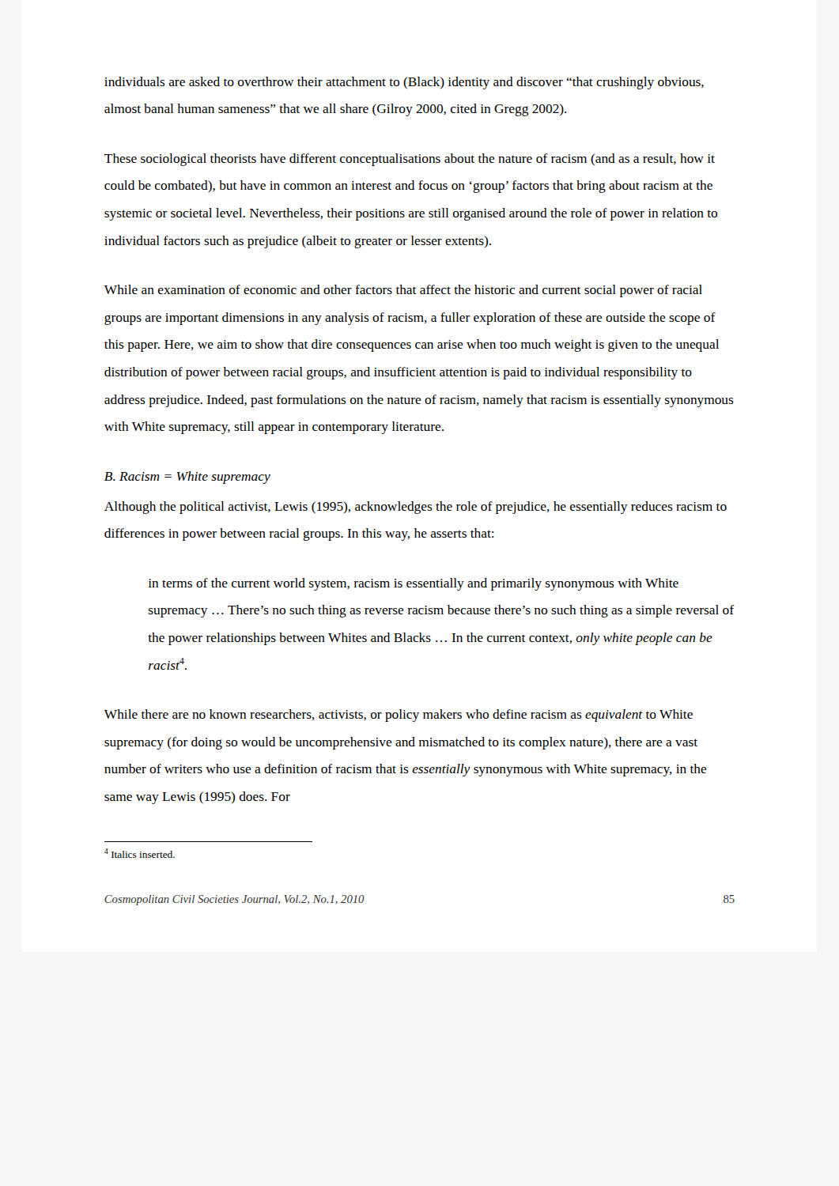individuals are asked to overthrow their attachment to (Black) identity and discover “that crushingly obvious, almost banal human sameness” that we all share (Gilroy 2000, cited in Gregg 2002).
These sociological theorists have different conceptualisations about the nature of racism (and as a result, how it could be combated), but have in common an interest and focus on ‘group’ factors that bring about racism at the systemic or societal level. Nevertheless, their positions are still organised around the role of power in relation to individual factors such as prejudice (albeit to greater or lesser extents).
While an examination of economic and other factors that affect the historic and current social power of racial groups are important dimensions in any analysis of racism, a fuller exploration of these are outside the scope of this paper. Here, we aim to show that dire consequences can arise when too much weight is given to the unequal distribution of power between racial groups, and insufficient attention is paid to individual responsibility to address prejudice. Indeed, past formulations on the nature of racism, namely that racism is essentially synonymous with White supremacy, still appear in contemporary literature.
B. Racism = White supremacy
Although the political activist, Lewis (1995), acknowledges the role of prejudice, he essentially reduces racism to differences in power between racial groups. In this way, he asserts that:
in terms of the current world system, racism is essentially and primarily synonymous with White supremacy … There’s no such thing as reverse racism because there’s no such thing as a simple reversal of the power relationships between Whites and Blacks … In the current context, only white people can be racist4.
While there are no known researchers, activists, or policy makers who define racism as equivalent to White supremacy (for doing so would be uncomprehensive and mismatched to its complex nature), there are a vast number of writers who use a definition of racism that is essentially synonymous with White supremacy, in the same way Lewis (1995) does. For
4 Italics inserted.
Cosmopolitan Civil Societies Journal, Vol.2, No.1, 2010 85